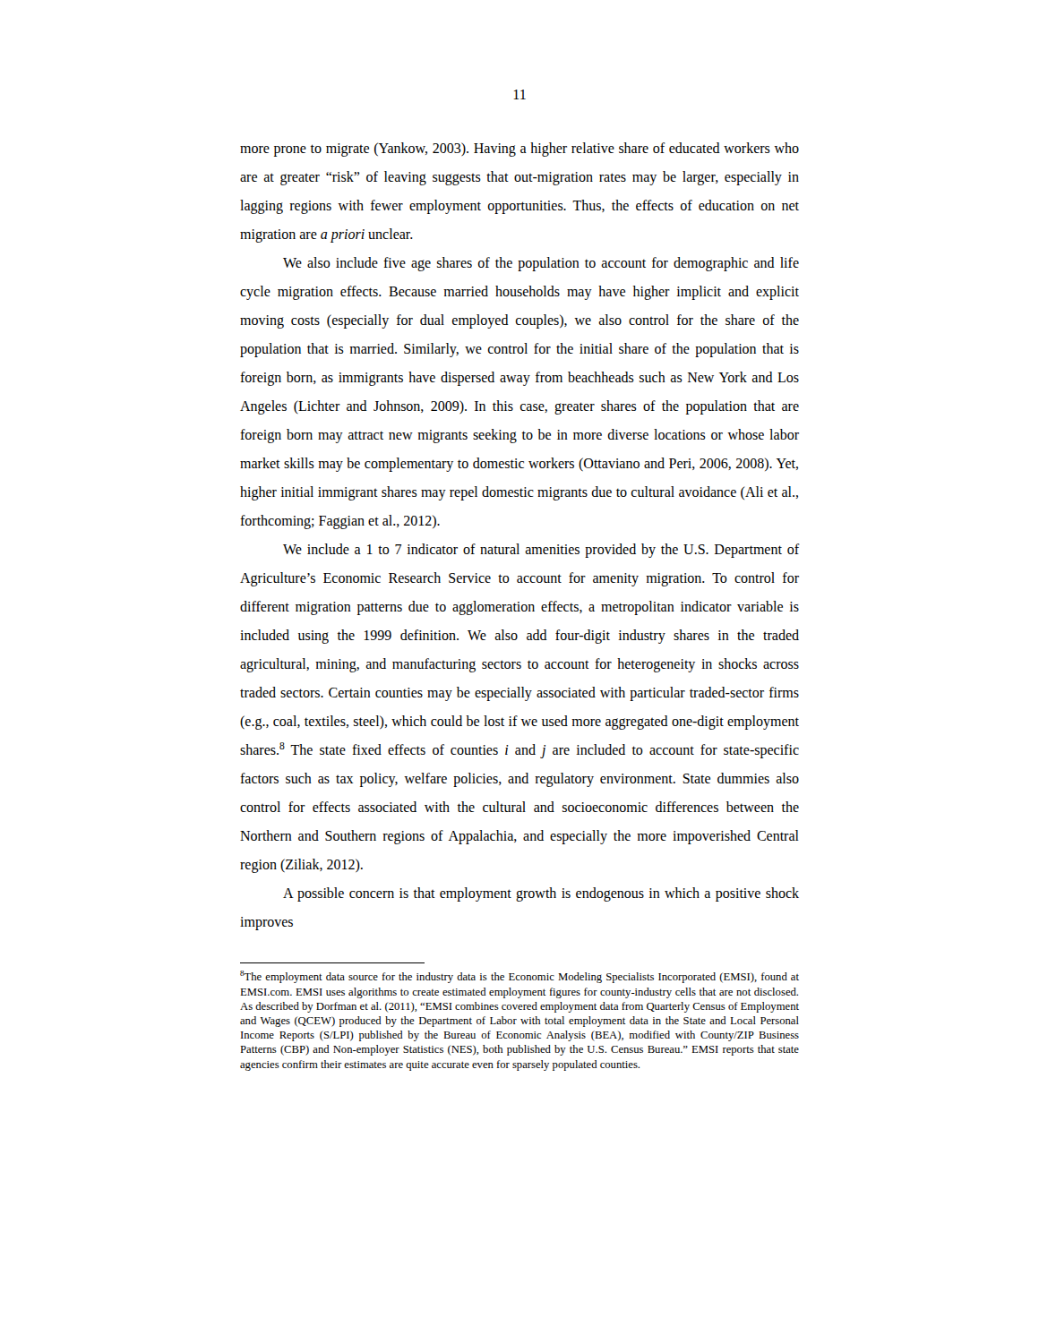11
more prone to migrate (Yankow, 2003). Having a higher relative share of educated workers who are at greater “risk” of leaving suggests that out-migration rates may be larger, especially in lagging regions with fewer employment opportunities. Thus, the effects of education on net migration are a priori unclear.
We also include five age shares of the population to account for demographic and life cycle migration effects. Because married households may have higher implicit and explicit moving costs (especially for dual employed couples), we also control for the share of the population that is married. Similarly, we control for the initial share of the population that is foreign born, as immigrants have dispersed away from beachheads such as New York and Los Angeles (Lichter and Johnson, 2009). In this case, greater shares of the population that are foreign born may attract new migrants seeking to be in more diverse locations or whose labor market skills may be complementary to domestic workers (Ottaviano and Peri, 2006, 2008). Yet, higher initial immigrant shares may repel domestic migrants due to cultural avoidance (Ali et al., forthcoming; Faggian et al., 2012).
We include a 1 to 7 indicator of natural amenities provided by the U.S. Department of Agriculture’s Economic Research Service to account for amenity migration. To control for different migration patterns due to agglomeration effects, a metropolitan indicator variable is included using the 1999 definition. We also add four-digit industry shares in the traded agricultural, mining, and manufacturing sectors to account for heterogeneity in shocks across traded sectors. Certain counties may be especially associated with particular traded-sector firms (e.g., coal, textiles, steel), which could be lost if we used more aggregated one-digit employment shares.8 The state fixed effects of counties i and j are included to account for state-specific factors such as tax policy, welfare policies, and regulatory environment. State dummies also control for effects associated with the cultural and socioeconomic differences between the Northern and Southern regions of Appalachia, and especially the more impoverished Central region (Ziliak, 2012).
A possible concern is that employment growth is endogenous in which a positive shock improves
8The employment data source for the industry data is the Economic Modeling Specialists Incorporated (EMSI), found at EMSI.com. EMSI uses algorithms to create estimated employment figures for county-industry cells that are not disclosed. As described by Dorfman et al. (2011), “EMSI combines covered employment data from Quarterly Census of Employment and Wages (QCEW) produced by the Department of Labor with total employment data in the State and Local Personal Income Reports (S/LPI) published by the Bureau of Economic Analysis (BEA), modified with County/ZIP Business Patterns (CBP) and Non-employer Statistics (NES), both published by the U.S. Census Bureau.” EMSI reports that state agencies confirm their estimates are quite accurate even for sparsely populated counties.